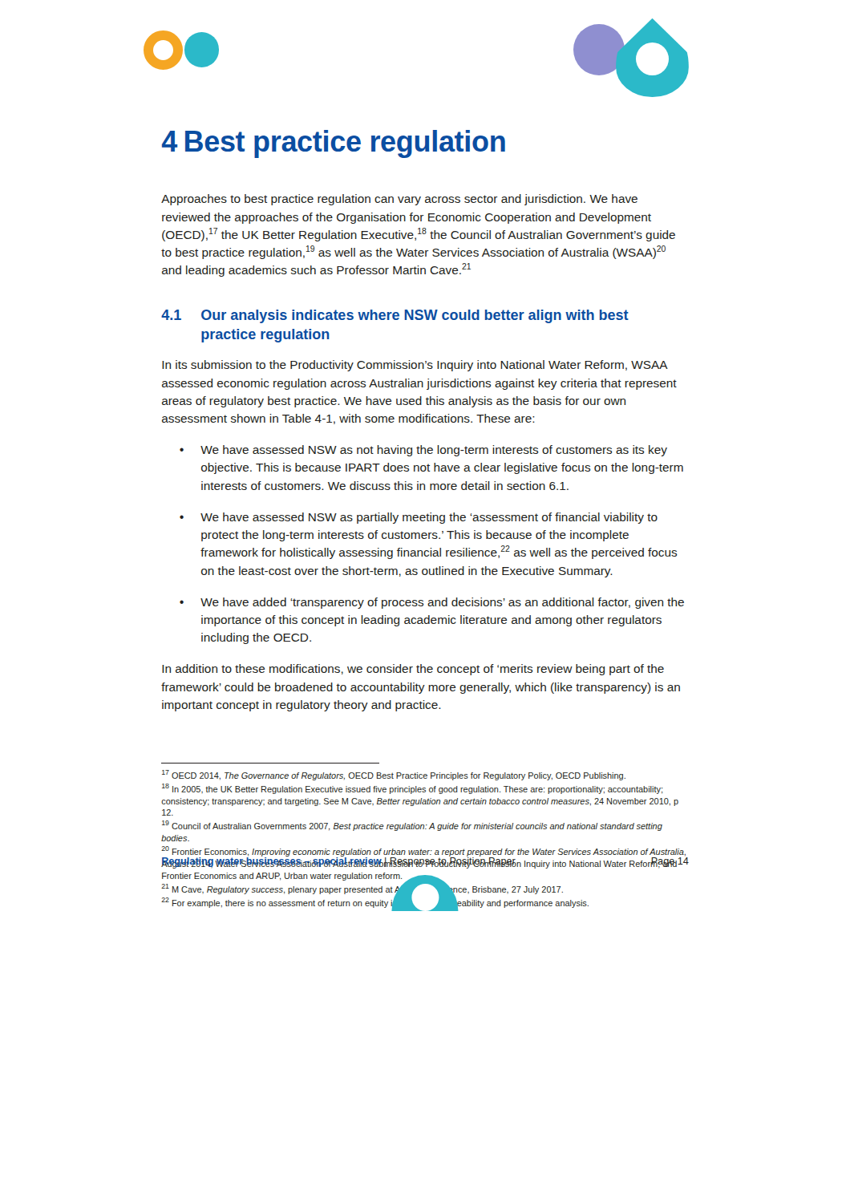4 Best practice regulation
Approaches to best practice regulation can vary across sector and jurisdiction. We have reviewed the approaches of the Organisation for Economic Cooperation and Development (OECD),17 the UK Better Regulation Executive,18 the Council of Australian Government’s guide to best practice regulation,19 as well as the Water Services Association of Australia (WSAA)20 and leading academics such as Professor Martin Cave.21
4.1 Our analysis indicates where NSW could better align with best practice regulation
In its submission to the Productivity Commission’s Inquiry into National Water Reform, WSAA assessed economic regulation across Australian jurisdictions against key criteria that represent areas of regulatory best practice. We have used this analysis as the basis for our own assessment shown in Table 4-1, with some modifications. These are:
We have assessed NSW as not having the long-term interests of customers as its key objective. This is because IPART does not have a clear legislative focus on the long-term interests of customers. We discuss this in more detail in section 6.1.
We have assessed NSW as partially meeting the ‘assessment of financial viability to protect the long-term interests of customers.’ This is because of the incomplete framework for holistically assessing financial resilience,22 as well as the perceived focus on the least-cost over the short-term, as outlined in the Executive Summary.
We have added ‘transparency of process and decisions’ as an additional factor, given the importance of this concept in leading academic literature and among other regulators including the OECD.
In addition to these modifications, we consider the concept of ‘merits review being part of the framework’ could be broadened to accountability more generally, which (like transparency) is an important concept in regulatory theory and practice.
17 OECD 2014, The Governance of Regulators, OECD Best Practice Principles for Regulatory Policy, OECD Publishing.
18 In 2005, the UK Better Regulation Executive issued five principles of good regulation. These are: proportionality; accountability; consistency; transparency; and targeting. See M Cave, Better regulation and certain tobacco control measures, 24 November 2010, p 12.
19 Council of Australian Governments 2007, Best practice regulation: A guide for ministerial councils and national standard setting bodies.
20 Frontier Economics, Improving economic regulation of urban water: a report prepared for the Water Services Association of Australia, August 2014; Water Services Association of Australia submission to Productivity Commission Inquiry into National Water Reform; and Frontier Economics and ARUP, Urban water regulation reform.
21 M Cave, Regulatory success, plenary paper presented at ACCC Conference, Brisbane, 27 July 2017.
22 For example, there is no assessment of return on equity in IPART’s financeability and performance analysis.
Regulating water businesses – special review | Response to Position Paper
Page 14